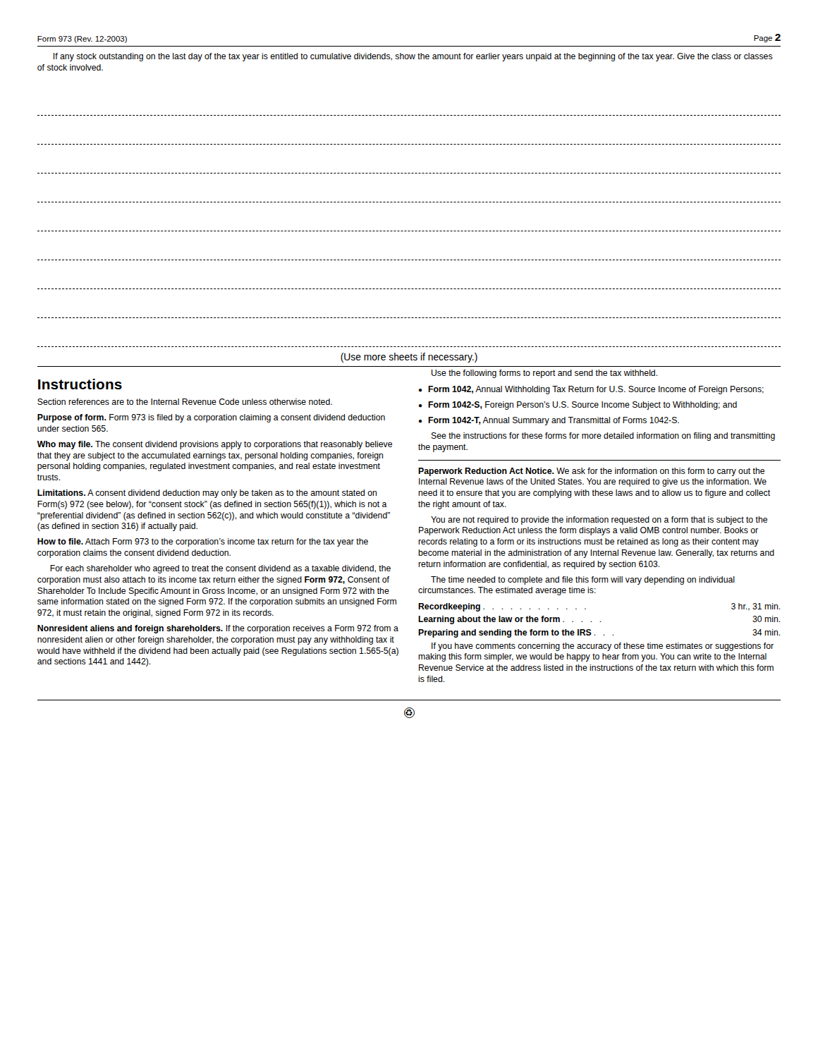Form 973 (Rev. 12-2003)
Page 2
If any stock outstanding on the last day of the tax year is entitled to cumulative dividends, show the amount for earlier years unpaid at the beginning of the tax year. Give the class or classes of stock involved.
(Use more sheets if necessary.)
Instructions
Section references are to the Internal Revenue Code unless otherwise noted.
Purpose of form. Form 973 is filed by a corporation claiming a consent dividend deduction under section 565.
Who may file. The consent dividend provisions apply to corporations that reasonably believe that they are subject to the accumulated earnings tax, personal holding companies, foreign personal holding companies, regulated investment companies, and real estate investment trusts.
Limitations. A consent dividend deduction may only be taken as to the amount stated on Form(s) 972 (see below), for “consent stock” (as defined in section 565(f)(1)), which is not a “preferential dividend” (as defined in section 562(c)), and which would constitute a “dividend” (as defined in section 316) if actually paid.
How to file. Attach Form 973 to the corporation’s income tax return for the tax year the corporation claims the consent dividend deduction.
For each shareholder who agreed to treat the consent dividend as a taxable dividend, the corporation must also attach to its income tax return either the signed Form 972, Consent of Shareholder To Include Specific Amount in Gross Income, or an unsigned Form 972 with the same information stated on the signed Form 972. If the corporation submits an unsigned Form 972, it must retain the original, signed Form 972 in its records.
Nonresident aliens and foreign shareholders. If the corporation receives a Form 972 from a nonresident alien or other foreign shareholder, the corporation must pay any withholding tax it would have withheld if the dividend had been actually paid (see Regulations section 1.565-5(a) and sections 1441 and 1442).
Use the following forms to report and send the tax withheld.
Form 1042, Annual Withholding Tax Return for U.S. Source Income of Foreign Persons;
Form 1042-S, Foreign Person’s U.S. Source Income Subject to Withholding; and
Form 1042-T, Annual Summary and Transmittal of Forms 1042-S.
See the instructions for these forms for more detailed information on filing and transmitting the payment.
Paperwork Reduction Act Notice. We ask for the information on this form to carry out the Internal Revenue laws of the United States. You are required to give us the information. We need it to ensure that you are complying with these laws and to allow us to figure and collect the right amount of tax.
You are not required to provide the information requested on a form that is subject to the Paperwork Reduction Act unless the form displays a valid OMB control number. Books or records relating to a form or its instructions must be retained as long as their content may become material in the administration of any Internal Revenue law. Generally, tax returns and return information are confidential, as required by section 6103.
The time needed to complete and file this form will vary depending on individual circumstances. The estimated average time is:
Recordkeeping . . . . . . . . . . . . 3 hr., 31 min.
Learning about the law or the form . . . . . 30 min.
Preparing and sending the form to the IRS . . . 34 min.
If you have comments concerning the accuracy of these time estimates or suggestions for making this form simpler, we would be happy to hear from you. You can write to the Internal Revenue Service at the address listed in the instructions of the tax return with which this form is filed.